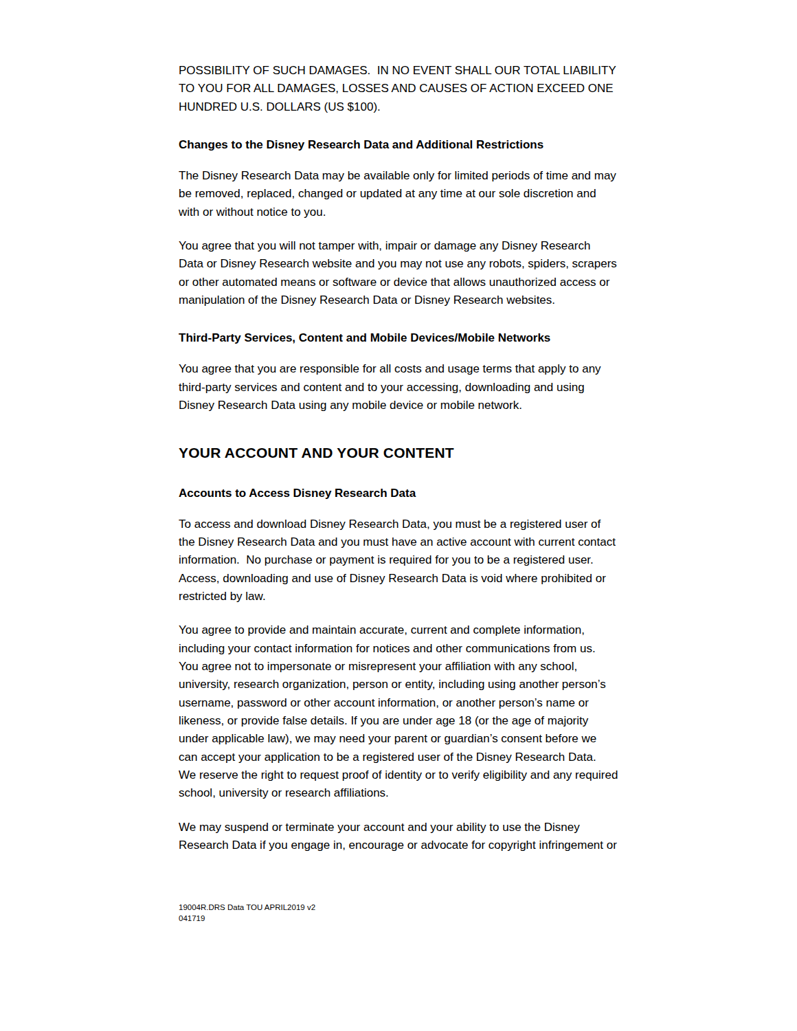POSSIBILITY OF SUCH DAMAGES. IN NO EVENT SHALL OUR TOTAL LIABILITY TO YOU FOR ALL DAMAGES, LOSSES AND CAUSES OF ACTION EXCEED ONE HUNDRED U.S. DOLLARS (US $100).
Changes to the Disney Research Data and Additional Restrictions
The Disney Research Data may be available only for limited periods of time and may be removed, replaced, changed or updated at any time at our sole discretion and with or without notice to you.
You agree that you will not tamper with, impair or damage any Disney Research Data or Disney Research website and you may not use any robots, spiders, scrapers or other automated means or software or device that allows unauthorized access or manipulation of the Disney Research Data or Disney Research websites.
Third-Party Services, Content and Mobile Devices/Mobile Networks
You agree that you are responsible for all costs and usage terms that apply to any third-party services and content and to your accessing, downloading and using Disney Research Data using any mobile device or mobile network.
YOUR ACCOUNT AND YOUR CONTENT
Accounts to Access Disney Research Data
To access and download Disney Research Data, you must be a registered user of the Disney Research Data and you must have an active account with current contact information. No purchase or payment is required for you to be a registered user. Access, downloading and use of Disney Research Data is void where prohibited or restricted by law.
You agree to provide and maintain accurate, current and complete information, including your contact information for notices and other communications from us. You agree not to impersonate or misrepresent your affiliation with any school, university, research organization, person or entity, including using another person’s username, password or other account information, or another person’s name or likeness, or provide false details. If you are under age 18 (or the age of majority under applicable law), we may need your parent or guardian’s consent before we can accept your application to be a registered user of the Disney Research Data. We reserve the right to request proof of identity or to verify eligibility and any required school, university or research affiliations.
We may suspend or terminate your account and your ability to use the Disney Research Data if you engage in, encourage or advocate for copyright infringement or
19004R.DRS Data TOU APRIL2019 v2
041719